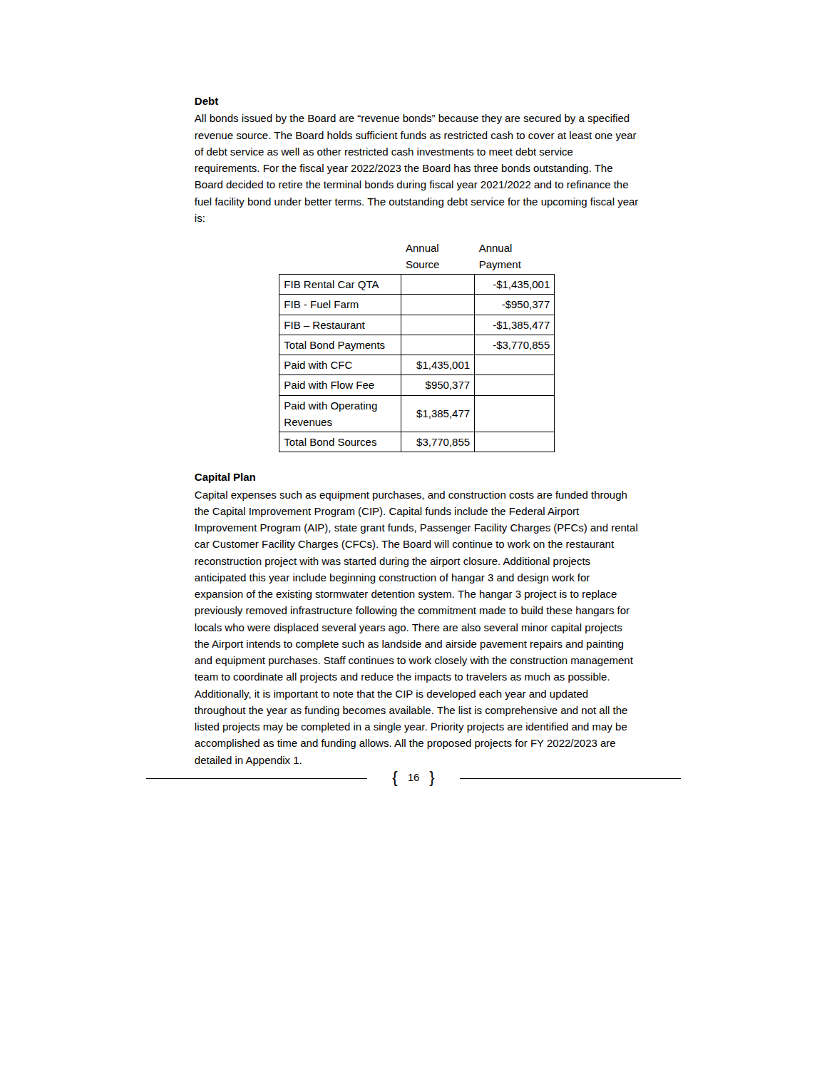Debt
All bonds issued by the Board are “revenue bonds” because they are secured by a specified revenue source. The Board holds sufficient funds as restricted cash to cover at least one year of debt service as well as other restricted cash investments to meet debt service requirements. For the fiscal year 2022/2023 the Board has three bonds outstanding. The Board decided to retire the terminal bonds during fiscal year 2021/2022 and to refinance the fuel facility bond under better terms. The outstanding debt service for the upcoming fiscal year is:
| | Annual Source | Annual Payment |
| FIB Rental Car QTA | | -$1,435,001 |
| FIB - Fuel Farm | | -$950,377 |
| FIB – Restaurant | | -$1,385,477 |
| Total Bond Payments | | -$3,770,855 |
| Paid with CFC | $1,435,001 | |
| Paid with Flow Fee | $950,377 | |
| Paid with Operating Revenues | $1,385,477 | |
| Total Bond Sources | $3,770,855 | |
Capital Plan
Capital expenses such as equipment purchases, and construction costs are funded through the Capital Improvement Program (CIP). Capital funds include the Federal Airport Improvement Program (AIP), state grant funds, Passenger Facility Charges (PFCs) and rental car Customer Facility Charges (CFCs). The Board will continue to work on the restaurant reconstruction project with was started during the airport closure. Additional projects anticipated this year include beginning construction of hangar 3 and design work for expansion of the existing stormwater detention system. The hangar 3 project is to replace previously removed infrastructure following the commitment made to build these hangars for locals who were displaced several years ago. There are also several minor capital projects the Airport intends to complete such as landside and airside pavement repairs and painting and equipment purchases. Staff continues to work closely with the construction management team to coordinate all projects and reduce the impacts to travelers as much as possible. Additionally, it is important to note that the CIP is developed each year and updated throughout the year as funding becomes available. The list is comprehensive and not all the listed projects may be completed in a single year. Priority projects are identified and may be accomplished as time and funding allows. All the proposed projects for FY 2022/2023 are detailed in Appendix 1.
{16}